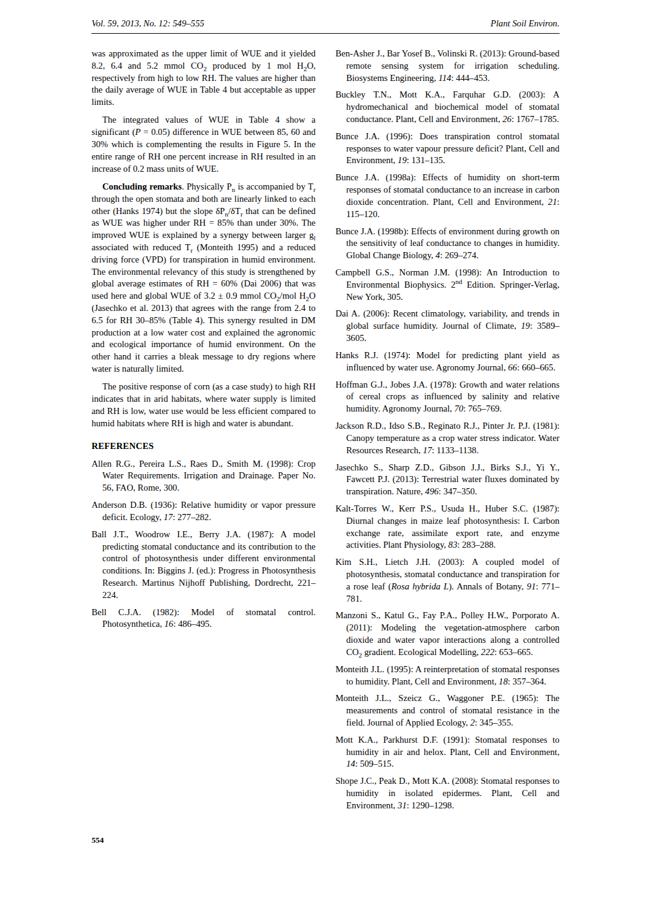Vol. 59, 2013, No. 12: 549–555
Plant Soil Environ.
was approximated as the upper limit of WUE and it yielded 8.2, 6.4 and 5.2 mmol CO2 produced by 1 mol H2O, respectively from high to low RH. The values are higher than the daily average of WUE in Table 4 but acceptable as upper limits.
The integrated values of WUE in Table 4 show a significant (P = 0.05) difference in WUE between 85, 60 and 30% which is complementing the results in Figure 5. In the entire range of RH one percent increase in RH resulted in an increase of 0.2 mass units of WUE.
Concluding remarks. Physically Pn is accompanied by Tr through the open stomata and both are linearly linked to each other (Hanks 1974) but the slope δPn/δTr that can be defined as WUE was higher under RH = 85% than under 30%. The improved WUE is explained by a synergy between larger gl associated with reduced Tr (Monteith 1995) and a reduced driving force (VPD) for transpiration in humid environment. The environmental relevancy of this study is strengthened by global average estimates of RH = 60% (Dai 2006) that was used here and global WUE of 3.2 ± 0.9 mmol CO2/mol H2O (Jasechko et al. 2013) that agrees with the range from 2.4 to 6.5 for RH 30–85% (Table 4). This synergy resulted in DM production at a low water cost and explained the agronomic and ecological importance of humid environment. On the other hand it carries a bleak message to dry regions where water is naturally limited.
The positive response of corn (as a case study) to high RH indicates that in arid habitats, where water supply is limited and RH is low, water use would be less efficient compared to humid habitats where RH is high and water is abundant.
References
Allen R.G., Pereira L.S., Raes D., Smith M. (1998): Crop Water Requirements. Irrigation and Drainage. Paper No. 56, FAO, Rome, 300.
Anderson D.B. (1936): Relative humidity or vapor pressure deficit. Ecology, 17: 277–282.
Ball J.T., Woodrow I.E., Berry J.A. (1987): A model predicting stomatal conductance and its contribution to the control of photosynthesis under different environmental conditions. In: Biggins J. (ed.): Progress in Photosynthesis Research. Martinus Nijhoff Publishing, Dordrecht, 221–224.
Bell C.J.A. (1982): Model of stomatal control. Photosynthetica, 16: 486–495.
Ben-Asher J., Bar Yosef B., Volinski R. (2013): Ground-based remote sensing system for irrigation scheduling. Biosystems Engineering, 114: 444–453.
Buckley T.N., Mott K.A., Farquhar G.D. (2003): A hydromechanical and biochemical model of stomatal conductance. Plant, Cell and Environment, 26: 1767–1785.
Bunce J.A. (1996): Does transpiration control stomatal responses to water vapour pressure deficit? Plant, Cell and Environment, 19: 131–135.
Bunce J.A. (1998a): Effects of humidity on short-term responses of stomatal conductance to an increase in carbon dioxide concentration. Plant, Cell and Environment, 21: 115–120.
Bunce J.A. (1998b): Effects of environment during growth on the sensitivity of leaf conductance to changes in humidity. Global Change Biology, 4: 269–274.
Campbell G.S., Norman J.M. (1998): An Introduction to Environmental Biophysics. 2nd Edition. Springer-Verlag, New York, 305.
Dai A. (2006): Recent climatology, variability, and trends in global surface humidity. Journal of Climate, 19: 3589–3605.
Hanks R.J. (1974): Model for predicting plant yield as influenced by water use. Agronomy Journal, 66: 660–665.
Hoffman G.J., Jobes J.A. (1978): Growth and water relations of cereal crops as influenced by salinity and relative humidity. Agronomy Journal, 70: 765–769.
Jackson R.D., Idso S.B., Reginato R.J., Pinter Jr. P.J. (1981): Canopy temperature as a crop water stress indicator. Water Resources Research, 17: 1133–1138.
Jasechko S., Sharp Z.D., Gibson J.J., Birks S.J., Yi Y., Fawcett P.J. (2013): Terrestrial water fluxes dominated by transpiration. Nature, 496: 347–350.
Kalt-Torres W., Kerr P.S., Usuda H., Huber S.C. (1987): Diurnal changes in maize leaf photosynthesis: I. Carbon exchange rate, assimilate export rate, and enzyme activities. Plant Physiology, 83: 283–288.
Kim S.H., Lietch J.H. (2003): A coupled model of photosynthesis, stomatal conductance and transpiration for a rose leaf (Rosa hybrida L). Annals of Botany, 91: 771–781.
Manzoni S., Katul G., Fay P.A., Polley H.W., Porporato A. (2011): Modeling the vegetation-atmosphere carbon dioxide and water vapor interactions along a controlled CO2 gradient. Ecological Modelling, 222: 653–665.
Monteith J.L. (1995): A reinterpretation of stomatal responses to humidity. Plant, Cell and Environment, 18: 357–364.
Monteith J.L., Szeicz G., Waggoner P.E. (1965): The measurements and control of stomatal resistance in the field. Journal of Applied Ecology, 2: 345–355.
Mott K.A., Parkhurst D.F. (1991): Stomatal responses to humidity in air and helox. Plant, Cell and Environment, 14: 509–515.
Shope J.C., Peak D., Mott K.A. (2008): Stomatal responses to humidity in isolated epidermes. Plant, Cell and Environment, 31: 1290–1298.
554